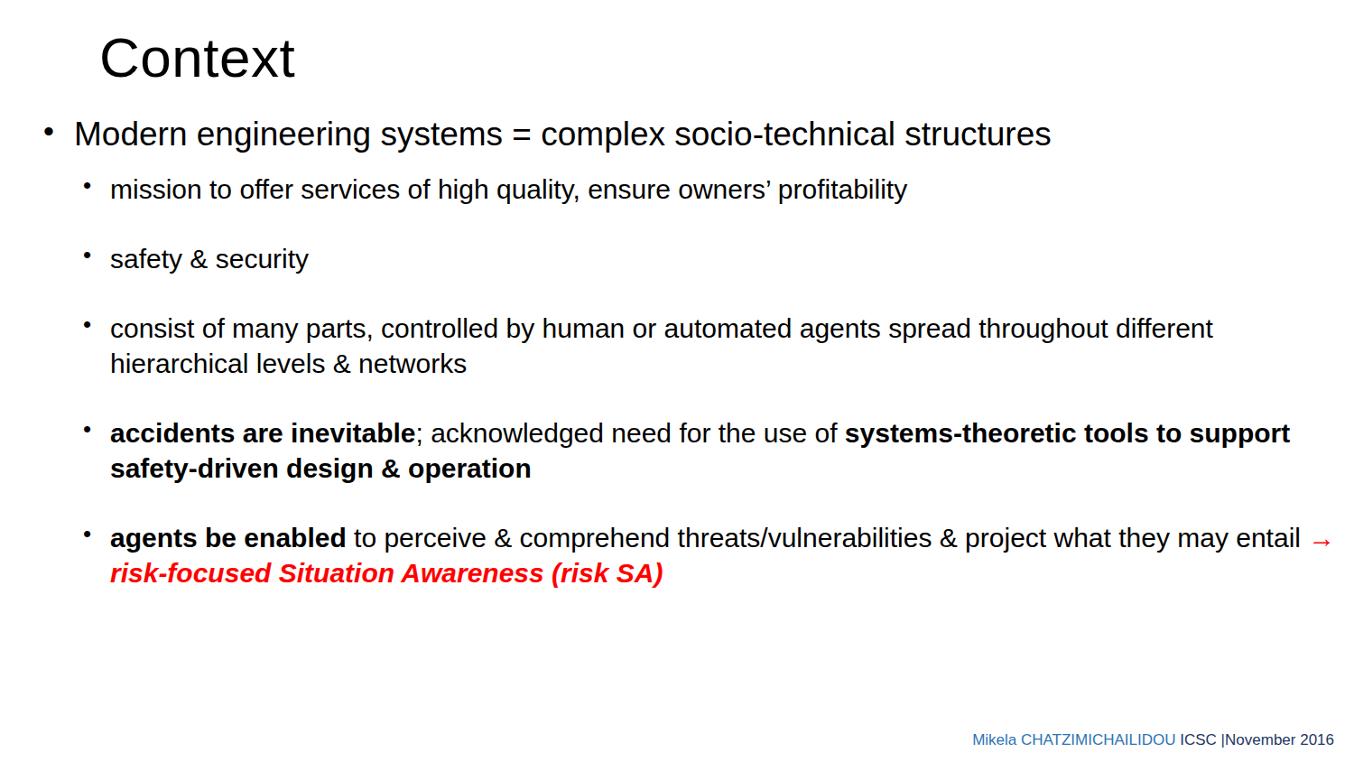Context
Modern engineering systems = complex socio-technical structures
mission to offer services of high quality, ensure owners’ profitability
safety & security
consist of many parts, controlled by human or automated agents spread throughout different hierarchical levels & networks
accidents are inevitable; acknowledged need for the use of systems-theoretic tools to support safety-driven design & operation
agents be enabled to perceive & comprehend threats/vulnerabilities & project what they may entail → risk-focused Situation Awareness (risk SA)
Mikela CHATZIMICHAILIDOU ICSC |November 2016